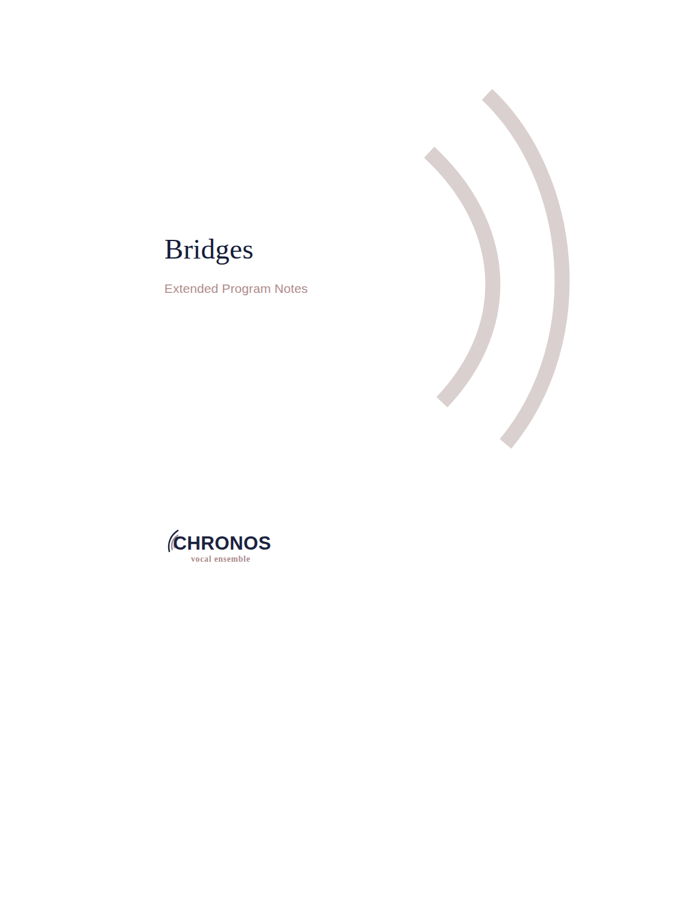Bridges
Extended Program Notes
CHRONOS vocal ensemble